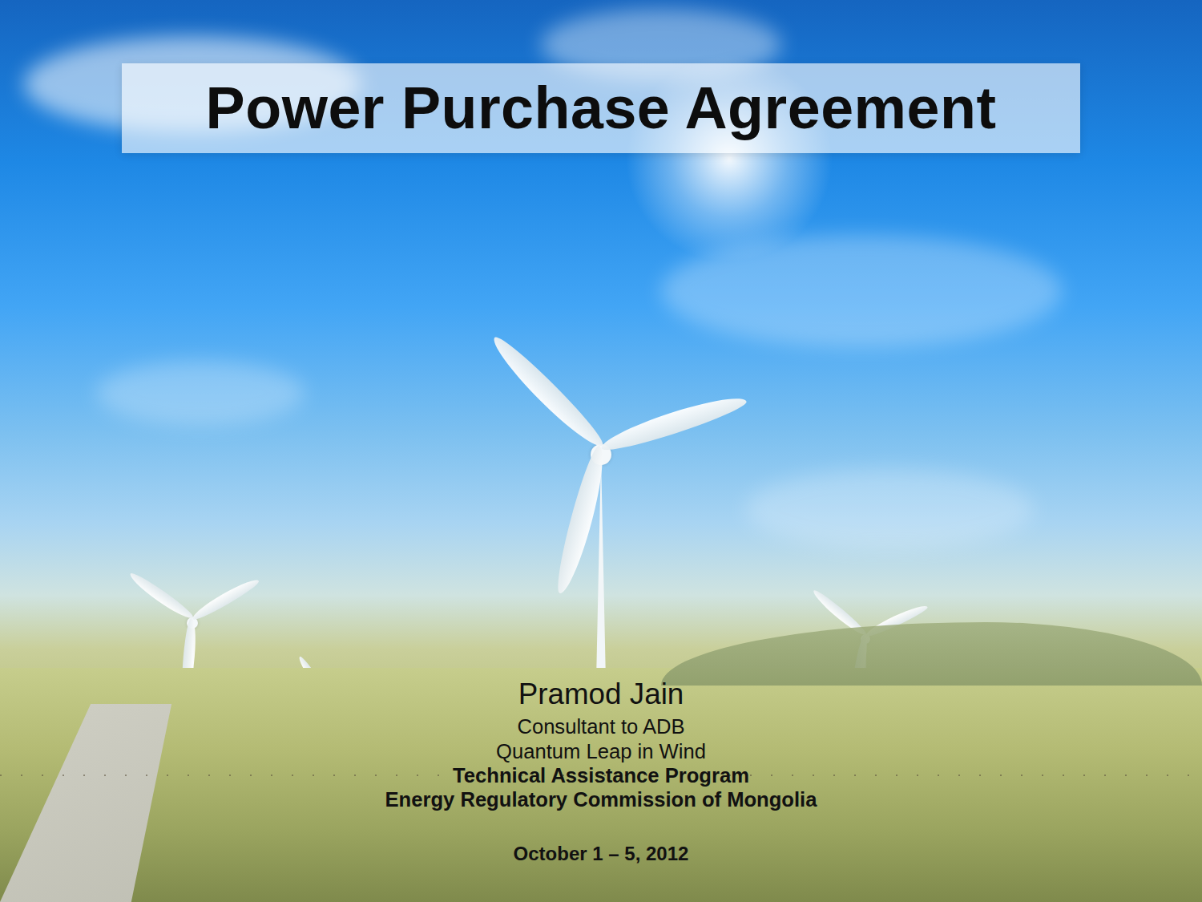Power Purchase Agreement
Pramod Jain
Consultant to ADB
Quantum Leap in Wind
Technical Assistance Program
Energy Regulatory Commission of Mongolia
October 1 – 5, 2012